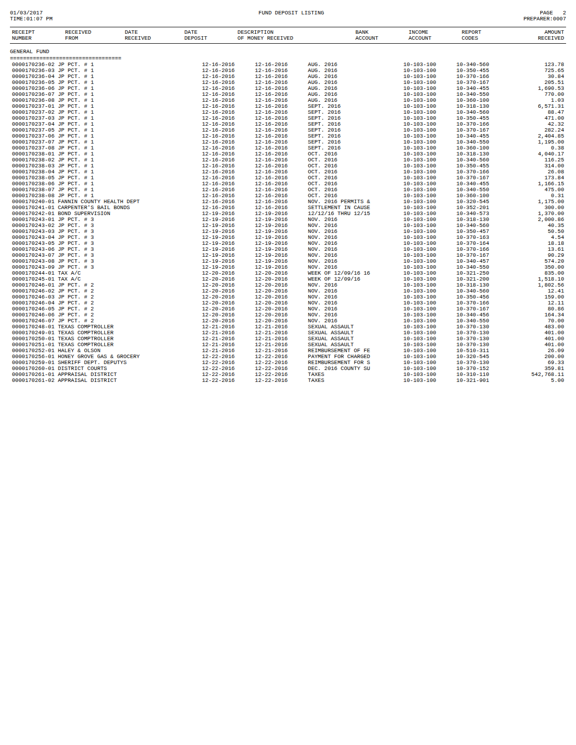01/03/2017 FUND DEPOSIT LISTING PAGE 2
TIME:01:07 PM PREPARER:0007
| RECEIPT | RECEIVED | DATE | DATE | DESCRIPTION | BANK | INCOME | REPORT | AMOUNT |
| --- | --- | --- | --- | --- | --- | --- | --- | --- |
| NUMBER | FROM | RECEIVED | DEPOSIT | OF MONEY RECEIVED | ACCOUNT | ACCOUNT | CODES | RECEIVED |
GENERAL FUND
==================================
| 0000170236-02 JP PCT. # 1 | 12-16-2016 | 12-16-2016 | AUG. 2016 | 10-103-100 | 10-340-560 | | 123.78 |
| 0000170236-03 JP PCT. # 1 | 12-16-2016 | 12-16-2016 | AUG. 2016 | 10-103-100 | 10-350-455 | | 725.65 |
| 0000170236-04 JP PCT. # 1 | 12-16-2016 | 12-16-2016 | AUG. 2016 | 10-103-100 | 10-370-166 | | 30.84 |
| 0000170236-05 JP PCT. # 1 | 12-16-2016 | 12-16-2016 | AUG. 2016 | 10-103-100 | 10-370-167 | | 205.51 |
| 0000170236-06 JP PCT. # 1 | 12-16-2016 | 12-16-2016 | AUG. 2016 | 10-103-100 | 10-340-455 | | 1,690.53 |
| 0000170236-07 JP PCT. # 1 | 12-16-2016 | 12-16-2016 | AUG. 2016 | 10-103-100 | 10-340-550 | | 770.00 |
| 0000170236-08 JP PCT. # 1 | 12-16-2016 | 12-16-2016 | AUG. 2016 | 10-103-100 | 10-360-100 | | 1.03 |
| 0000170237-01 JP PCT. # 1 | 12-16-2016 | 12-16-2016 | SEPT. 2016 | 10-103-100 | 10-318-130 | | 6,571.31 |
| 0000170237-02 JP PCT. # 1 | 12-16-2016 | 12-16-2016 | SEPT. 2016 | 10-103-100 | 10-340-560 | | 88.47 |
| 0000170237-03 JP PCT. # 1 | 12-16-2016 | 12-16-2016 | SEPT. 2016 | 10-103-100 | 10-350-455 | | 471.00 |
| 0000170237-04 JP PCT. # 1 | 12-16-2016 | 12-16-2016 | SEPT. 2016 | 10-103-100 | 10-370-166 | | 42.32 |
| 0000170237-05 JP PCT. # 1 | 12-16-2016 | 12-16-2016 | SEPT. 2016 | 10-103-100 | 10-370-167 | | 282.24 |
| 0000170237-06 JP PCT. # 1 | 12-16-2016 | 12-16-2016 | SEPT. 2016 | 10-103-100 | 10-340-455 | | 2,404.85 |
| 0000170237-07 JP PCT. # 1 | 12-16-2016 | 12-16-2016 | SEPT. 2016 | 10-103-100 | 10-340-550 | | 1,195.00 |
| 0000170237-08 JP PCT. # 1 | 12-16-2016 | 12-16-2016 | SEPT. 2016 | 10-103-100 | 10-360-100 | | 0.38 |
| 0000170238-01 JP PCT. # 1 | 12-16-2016 | 12-16-2016 | OCT. 2016 | 10-103-100 | 10-318-130 | | 4,040.17 |
| 0000170238-02 JP PCT. # 1 | 12-16-2016 | 12-16-2016 | OCT. 2016 | 10-103-100 | 10-340-560 | | 116.25 |
| 0000170238-03 JP PCT. # 1 | 12-16-2016 | 12-16-2016 | OCT. 2016 | 10-103-100 | 10-350-455 | | 314.00 |
| 0000170238-04 JP PCT. # 1 | 12-16-2016 | 12-16-2016 | OCT. 2016 | 10-103-100 | 10-370-166 | | 26.08 |
| 0000170238-05 JP PCT. # 1 | 12-16-2016 | 12-16-2016 | OCT. 2016 | 10-103-100 | 10-370-167 | | 173.84 |
| 0000170238-06 JP PCT. # 1 | 12-16-2016 | 12-16-2016 | OCT. 2016 | 10-103-100 | 10-340-455 | | 1,166.15 |
| 0000170238-07 JP PCT. # 1 | 12-16-2016 | 12-16-2016 | OCT. 2016 | 10-103-100 | 10-340-550 | | 475.00 |
| 0000170238-08 JP PCT. # 1 | 12-16-2016 | 12-16-2016 | OCT. 2016 | 10-103-100 | 10-360-100 | | 0.31 |
| 0000170240-01 FANNIN COUNTY HEALTH DEPT | 12-16-2016 | 12-16-2016 | NOV. 2016 PERMITS & | 10-103-100 | 10-320-545 | | 1,175.00 |
| 0000170241-01 CARPENTER'S BAIL BONDS | 12-16-2016 | 12-16-2016 | SETTLEMENT IN CAUSE | 10-103-100 | 10-352-201 | | 300.00 |
| 0000170242-01 BOND SUPERVISION | 12-19-2016 | 12-19-2016 | 12/12/16 THRU 12/15 | 10-103-100 | 10-340-573 | | 1,370.00 |
| 0000170243-01 JP PCT. # 3 | 12-19-2016 | 12-19-2016 | NOV. 2016 | 10-103-100 | 10-318-130 | | 2,000.86 |
| 0000170243-02 JP PCT. # 3 | 12-19-2016 | 12-19-2016 | NOV. 2016 | 10-103-100 | 10-340-560 | | 40.35 |
| 0000170243-03 JP PCT. # 3 | 12-19-2016 | 12-19-2016 | NOV. 2016 | 10-103-100 | 10-350-457 | | 50.50 |
| 0000170243-04 JP PCT. # 3 | 12-19-2016 | 12-19-2016 | NOV. 2016 | 10-103-100 | 10-370-163 | | 4.54 |
| 0000170243-05 JP PCT. # 3 | 12-19-2016 | 12-19-2016 | NOV. 2016 | 10-103-100 | 10-370-164 | | 18.18 |
| 0000170243-06 JP PCT. # 3 | 12-19-2016 | 12-19-2016 | NOV. 2016 | 10-103-100 | 10-370-166 | | 13.61 |
| 0000170243-07 JP PCT. # 3 | 12-19-2016 | 12-19-2016 | NOV. 2016 | 10-103-100 | 10-370-167 | | 90.29 |
| 0000170243-08 JP PCT. # 3 | 12-19-2016 | 12-19-2016 | NOV. 2016 | 10-103-100 | 10-340-457 | | 574.20 |
| 0000170243-09 JP PCT. # 3 | 12-19-2016 | 12-19-2016 | NOV. 2016 | 10-103-100 | 10-340-550 | | 350.00 |
| 0000170244-01 TAX A/C | 12-20-2016 | 12-20-2016 | WEEK OF 12/09/16 16 | 10-103-100 | 10-321-250 | | 835.00 |
| 0000170245-01 TAX A/C | 12-20-2016 | 12-20-2016 | WEEK OF 12/09/16 | 10-103-100 | 10-321-200 | | 1,518.10 |
| 0000170246-01 JP PCT. # 2 | 12-20-2016 | 12-20-2016 | NOV. 2016 | 10-103-100 | 10-318-130 | | 1,802.56 |
| 0000170246-02 JP PCT. # 2 | 12-20-2016 | 12-20-2016 | NOV. 2016 | 10-103-100 | 10-340-560 | | 12.41 |
| 0000170246-03 JP PCT. # 2 | 12-20-2016 | 12-20-2016 | NOV. 2016 | 10-103-100 | 10-350-456 | | 159.00 |
| 0000170246-04 JP PCT. # 2 | 12-20-2016 | 12-20-2016 | NOV. 2016 | 10-103-100 | 10-370-166 | | 12.11 |
| 0000170246-05 JP PCT. # 2 | 12-20-2016 | 12-20-2016 | NOV. 2016 | 10-103-100 | 10-370-167 | | 80.86 |
| 0000170246-06 JP PCT. # 2 | 12-20-2016 | 12-20-2016 | NOV. 2016 | 10-103-100 | 10-340-456 | | 164.34 |
| 0000170246-07 JP PCT. # 2 | 12-20-2016 | 12-20-2016 | NOV. 2016 | 10-103-100 | 10-340-550 | | 70.00 |
| 0000170248-01 TEXAS COMPTROLLER | 12-21-2016 | 12-21-2016 | SEXUAL ASSAULT | 10-103-100 | 10-370-130 | | 483.00 |
| 0000170249-01 TEXAS COMPTROLLER | 12-21-2016 | 12-21-2016 | SEXUAL ASSAULT | 10-103-100 | 10-370-130 | | 401.00 |
| 0000170250-01 TEXAS COMPTROLLER | 12-21-2016 | 12-21-2016 | SEXUAL ASSAULT | 10-103-100 | 10-370-130 | | 401.00 |
| 0000170251-01 TEXAS COMPTROLLER | 12-21-2016 | 12-21-2016 | SEXUAL ASSAULT | 10-103-100 | 10-370-130 | | 401.00 |
| 0000170252-01 HALEY & OLSON | 12-21-2016 | 12-21-2016 | REIMBURSEMENT OF FE | 10-103-100 | 10-510-311 | | 26.09 |
| 0000170256-01 HONEY GROVE GAS & GROCERY | 12-22-2016 | 12-22-2016 | PAYMENT FOR CHARGED | 10-103-100 | 10-320-545 | | 200.00 |
| 0000170259-01 SHERIFF DEPT. DEPUTYS | 12-22-2016 | 12-22-2016 | REIMBURSEMENT FOR S | 10-103-100 | 10-370-130 | | 69.33 |
| 0000170260-01 DISTRICT COURTS | 12-22-2016 | 12-22-2016 | DEC. 2016 COUNTY SU | 10-103-100 | 10-370-152 | | 359.81 |
| 0000170261-01 APPRAISAL DISTRICT | 12-22-2016 | 12-22-2016 | TAXES | 10-103-100 | 10-310-110 | | 542,768.11 |
| 0000170261-02 APPRAISAL DISTRICT | 12-22-2016 | 12-22-2016 | TAXES | 10-103-100 | 10-321-901 | | 5.00 |